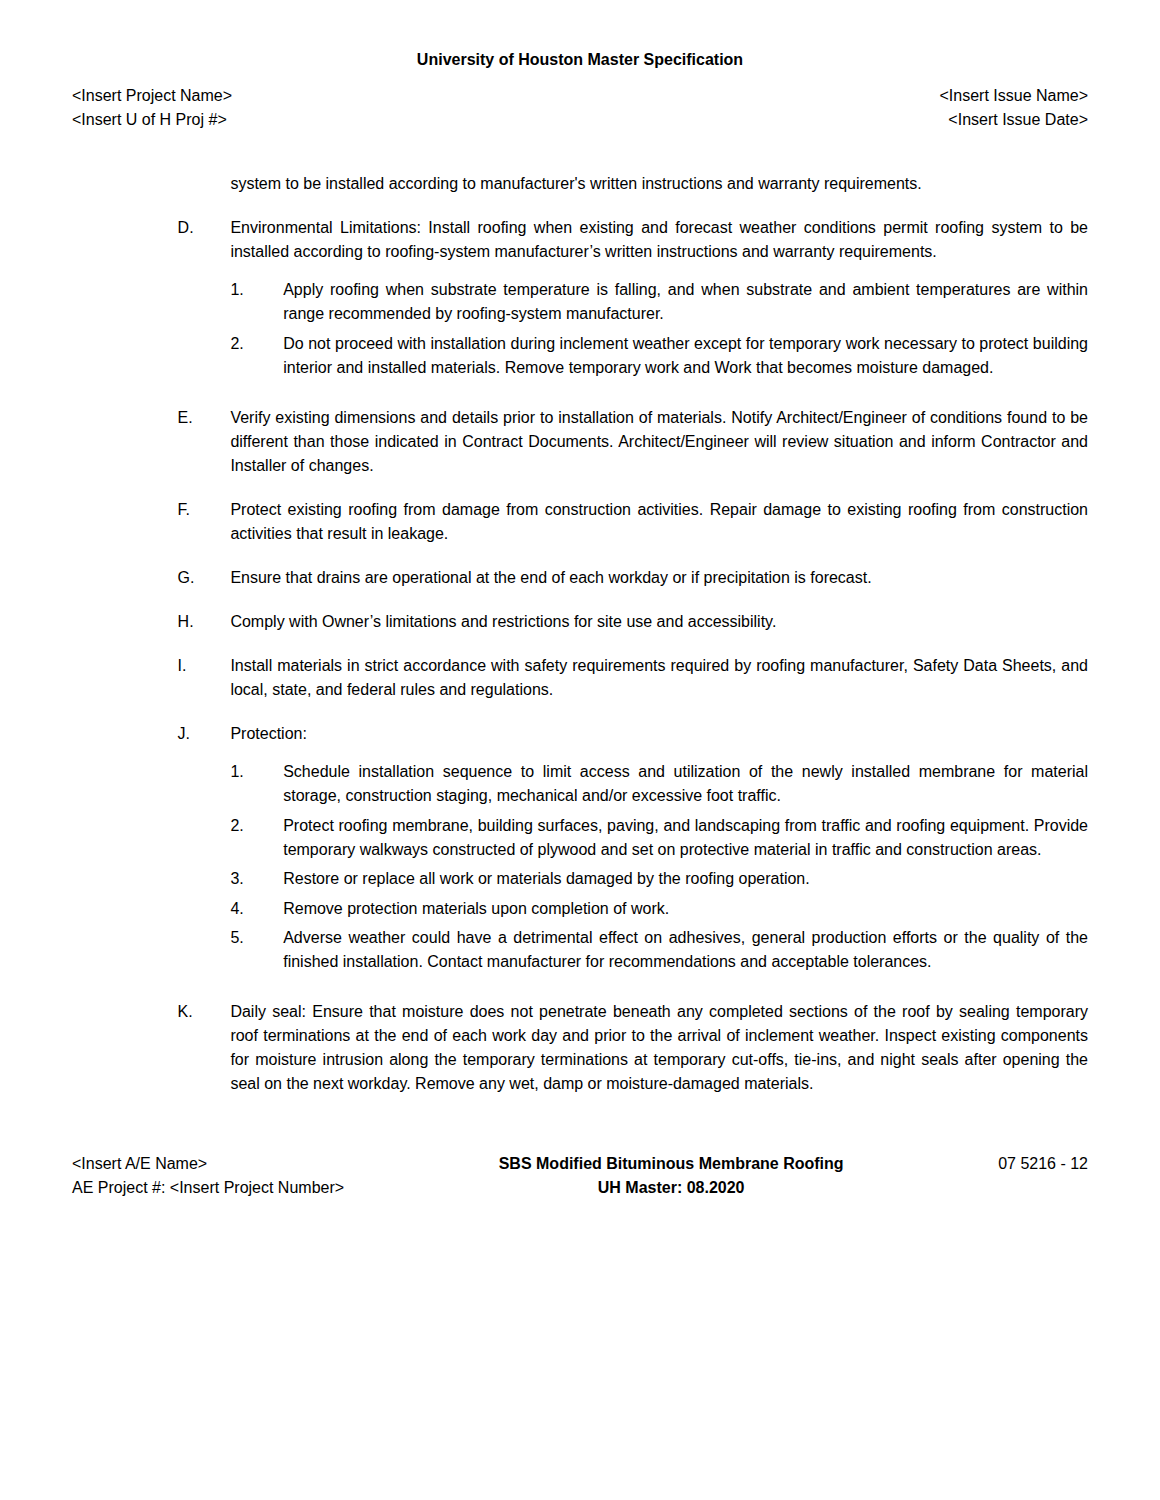University of Houston Master Specification
<Insert Project Name>
<Insert U of H Proj #>
<Insert Issue Name>
<Insert Issue Date>
system to be installed according to manufacturer's written instructions and warranty requirements.
D.
Environmental Limitations: Install roofing when existing and forecast weather conditions permit roofing system to be installed according to roofing-system manufacturer’s written instructions and warranty requirements.
1.
Apply roofing when substrate temperature is falling, and when substrate and ambient temperatures are within range recommended by roofing-system manufacturer.
2.
Do not proceed with installation during inclement weather except for temporary work necessary to protect building interior and installed materials. Remove temporary work and Work that becomes moisture damaged.
E.
Verify existing dimensions and details prior to installation of materials. Notify Architect/Engineer of conditions found to be different than those indicated in Contract Documents. Architect/Engineer will review situation and inform Contractor and Installer of changes.
F.
Protect existing roofing from damage from construction activities. Repair damage to existing roofing from construction activities that result in leakage.
G.
Ensure that drains are operational at the end of each workday or if precipitation is forecast.
H.
Comply with Owner’s limitations and restrictions for site use and accessibility.
I.
Install materials in strict accordance with safety requirements required by roofing manufacturer, Safety Data Sheets, and local, state, and federal rules and regulations.
J.
Protection:
1.
Schedule installation sequence to limit access and utilization of the newly installed membrane for material storage, construction staging, mechanical and/or excessive foot traffic.
2.
Protect roofing membrane, building surfaces, paving, and landscaping from traffic and roofing equipment. Provide temporary walkways constructed of plywood and set on protective material in traffic and construction areas.
3.
Restore or replace all work or materials damaged by the roofing operation.
4.
Remove protection materials upon completion of work.
5.
Adverse weather could have a detrimental effect on adhesives, general production efforts or the quality of the finished installation. Contact manufacturer for recommendations and acceptable tolerances.
K.
Daily seal: Ensure that moisture does not penetrate beneath any completed sections of the roof by sealing temporary roof terminations at the end of each work day and prior to the arrival of inclement weather. Inspect existing components for moisture intrusion along the temporary terminations at temporary cut-offs, tie-ins, and night seals after opening the seal on the next workday. Remove any wet, damp or moisture-damaged materials.
<Insert A/E Name>
AE Project #: <Insert Project Number>
SBS Modified Bituminous Membrane Roofing
UH Master: 08.2020
07 5216 - 12